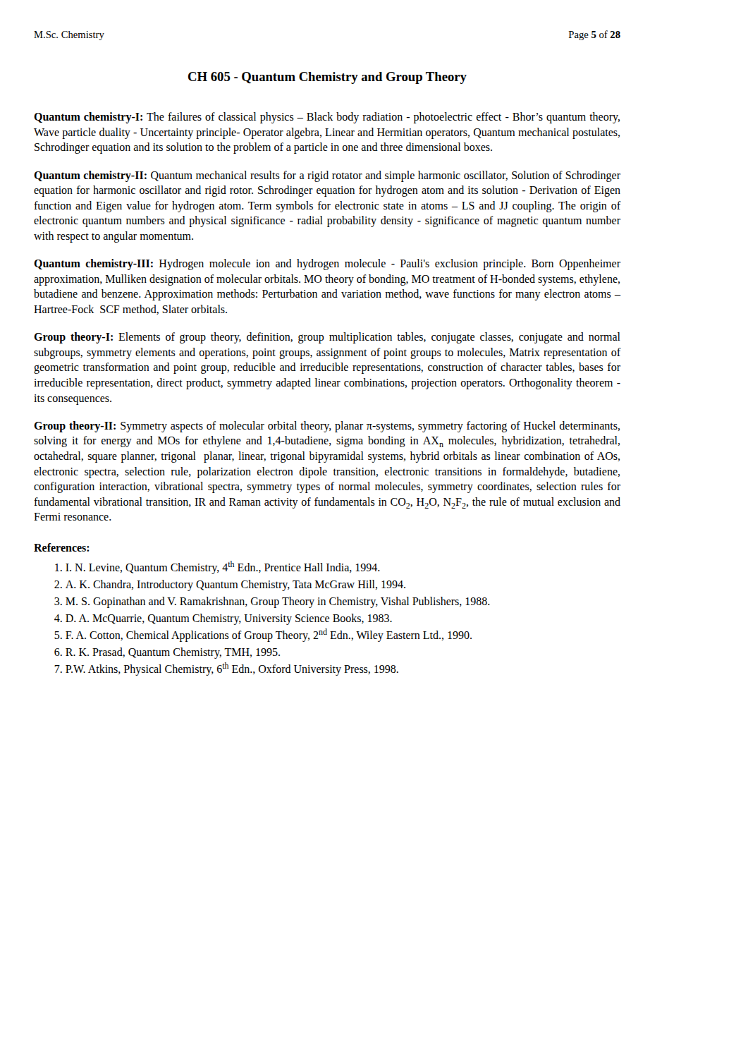M.Sc. Chemistry Page 5 of 28
CH 605 - Quantum Chemistry and Group Theory
Quantum chemistry-I: The failures of classical physics – Black body radiation - photoelectric effect - Bhor’s quantum theory, Wave particle duality - Uncertainty principle- Operator algebra, Linear and Hermitian operators, Quantum mechanical postulates, Schrodinger equation and its solution to the problem of a particle in one and three dimensional boxes.
Quantum chemistry-II: Quantum mechanical results for a rigid rotator and simple harmonic oscillator, Solution of Schrodinger equation for harmonic oscillator and rigid rotor. Schrodinger equation for hydrogen atom and its solution - Derivation of Eigen function and Eigen value for hydrogen atom. Term symbols for electronic state in atoms – LS and JJ coupling. The origin of electronic quantum numbers and physical significance - radial probability density - significance of magnetic quantum number with respect to angular momentum.
Quantum chemistry-III: Hydrogen molecule ion and hydrogen molecule - Pauli's exclusion principle. Born Oppenheimer approximation, Mulliken designation of molecular orbitals. MO theory of bonding, MO treatment of H-bonded systems, ethylene, butadiene and benzene. Approximation methods: Perturbation and variation method, wave functions for many electron atoms – Hartree-Fock SCF method, Slater orbitals.
Group theory-I: Elements of group theory, definition, group multiplication tables, conjugate classes, conjugate and normal subgroups, symmetry elements and operations, point groups, assignment of point groups to molecules, Matrix representation of geometric transformation and point group, reducible and irreducible representations, construction of character tables, bases for irreducible representation, direct product, symmetry adapted linear combinations, projection operators. Orthogonality theorem - its consequences.
Group theory-II: Symmetry aspects of molecular orbital theory, planar π-systems, symmetry factoring of Huckel determinants, solving it for energy and MOs for ethylene and 1,4-butadiene, sigma bonding in AXn molecules, hybridization, tetrahedral, octahedral, square planner, trigonal planar, linear, trigonal bipyramidal systems, hybrid orbitals as linear combination of AOs, electronic spectra, selection rule, polarization electron dipole transition, electronic transitions in formaldehyde, butadiene, configuration interaction, vibrational spectra, symmetry types of normal molecules, symmetry coordinates, selection rules for fundamental vibrational transition, IR and Raman activity of fundamentals in CO2, H2O, N2F2, the rule of mutual exclusion and Fermi resonance.
References:
I. N. Levine, Quantum Chemistry, 4th Edn., Prentice Hall India, 1994.
A. K. Chandra, Introductory Quantum Chemistry, Tata McGraw Hill, 1994.
M. S. Gopinathan and V. Ramakrishnan, Group Theory in Chemistry, Vishal Publishers, 1988.
D. A. McQuarrie, Quantum Chemistry, University Science Books, 1983.
F. A. Cotton, Chemical Applications of Group Theory, 2nd Edn., Wiley Eastern Ltd., 1990.
R. K. Prasad, Quantum Chemistry, TMH, 1995.
P.W. Atkins, Physical Chemistry, 6th Edn., Oxford University Press, 1998.